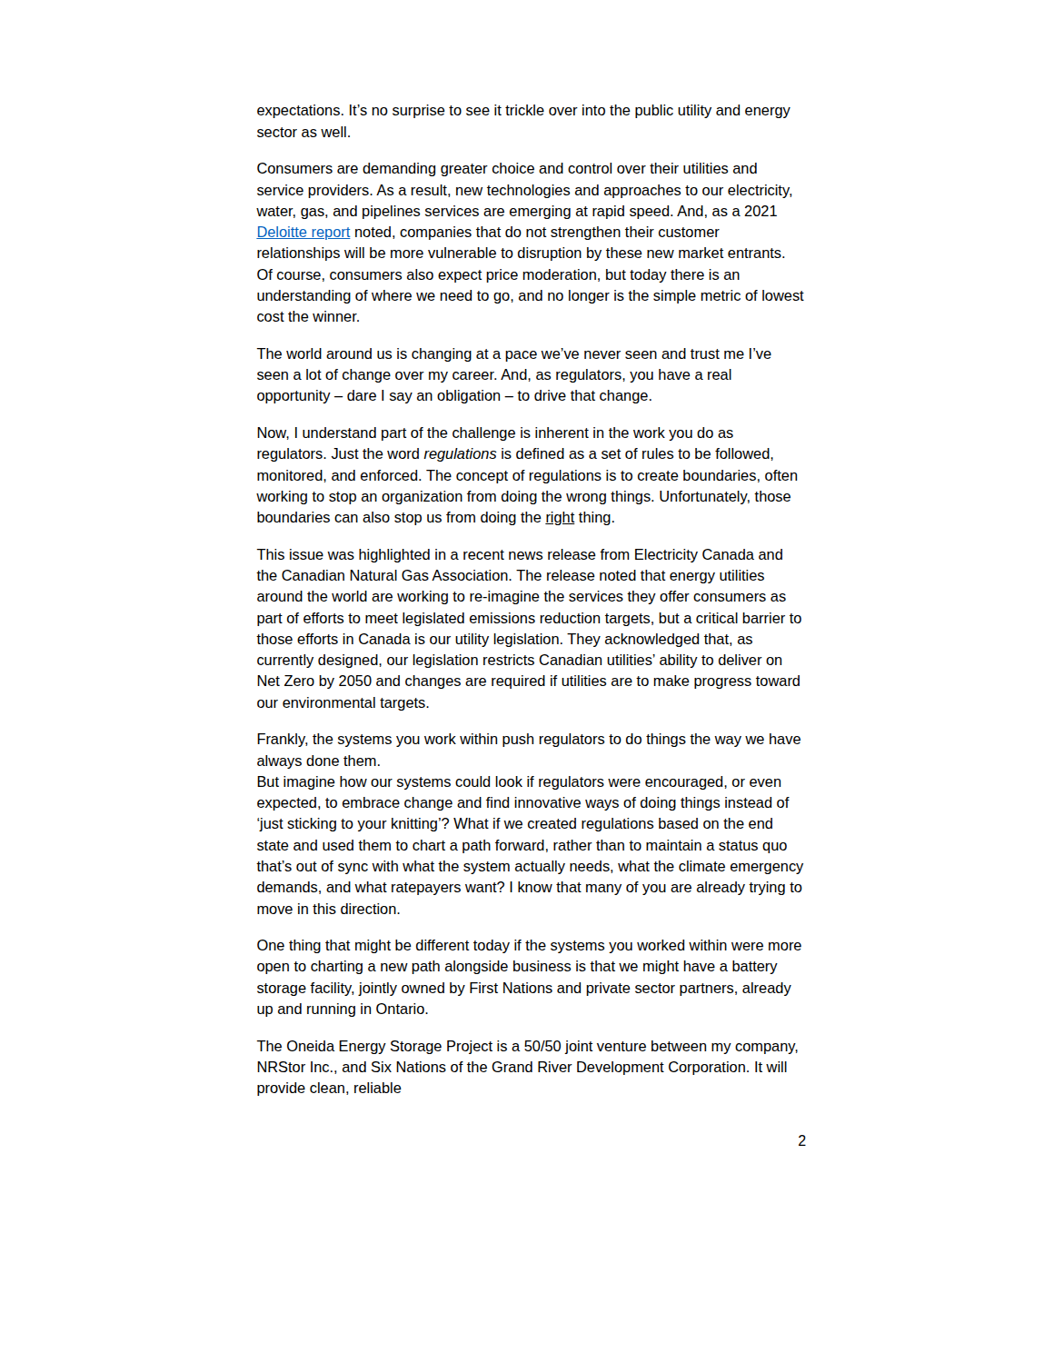expectations. It’s no surprise to see it trickle over into the public utility and energy sector as well.
Consumers are demanding greater choice and control over their utilities and service providers. As a result, new technologies and approaches to our electricity, water, gas, and pipelines services are emerging at rapid speed. And, as a 2021 Deloitte report noted, companies that do not strengthen their customer relationships will be more vulnerable to disruption by these new market entrants. Of course, consumers also expect price moderation, but today there is an understanding of where we need to go, and no longer is the simple metric of lowest cost the winner.
The world around us is changing at a pace we’ve never seen and trust me I’ve seen a lot of change over my career. And, as regulators, you have a real opportunity – dare I say an obligation – to drive that change.
Now, I understand part of the challenge is inherent in the work you do as regulators. Just the word regulations is defined as a set of rules to be followed, monitored, and enforced. The concept of regulations is to create boundaries, often working to stop an organization from doing the wrong things. Unfortunately, those boundaries can also stop us from doing the right thing.
This issue was highlighted in a recent news release from Electricity Canada and the Canadian Natural Gas Association. The release noted that energy utilities around the world are working to re-imagine the services they offer consumers as part of efforts to meet legislated emissions reduction targets, but a critical barrier to those efforts in Canada is our utility legislation. They acknowledged that, as currently designed, our legislation restricts Canadian utilities’ ability to deliver on Net Zero by 2050 and changes are required if utilities are to make progress toward our environmental targets.
Frankly, the systems you work within push regulators to do things the way we have always done them.
But imagine how our systems could look if regulators were encouraged, or even expected, to embrace change and find innovative ways of doing things instead of ‘just sticking to your knitting’? What if we created regulations based on the end state and used them to chart a path forward, rather than to maintain a status quo that’s out of sync with what the system actually needs, what the climate emergency demands, and what ratepayers want? I know that many of you are already trying to move in this direction.
One thing that might be different today if the systems you worked within were more open to charting a new path alongside business is that we might have a battery storage facility, jointly owned by First Nations and private sector partners, already up and running in Ontario.
The Oneida Energy Storage Project is a 50/50 joint venture between my company, NRStor Inc., and Six Nations of the Grand River Development Corporation. It will provide clean, reliable
2